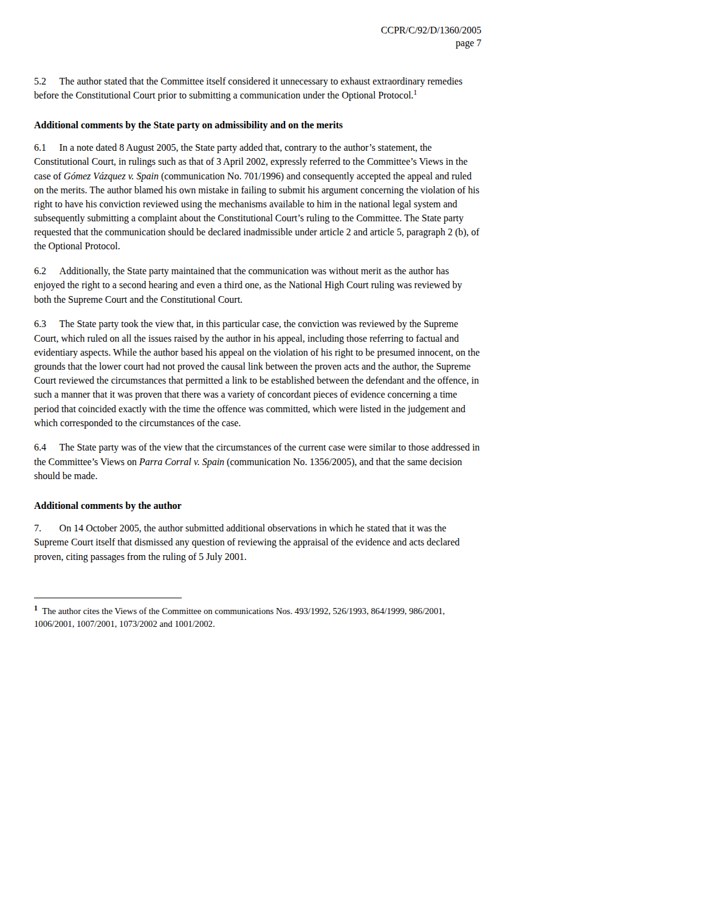CCPR/C/92/D/1360/2005
page 7
5.2 The author stated that the Committee itself considered it unnecessary to exhaust extraordinary remedies before the Constitutional Court prior to submitting a communication under the Optional Protocol.1
Additional comments by the State party on admissibility and on the merits
6.1 In a note dated 8 August 2005, the State party added that, contrary to the author’s statement, the Constitutional Court, in rulings such as that of 3 April 2002, expressly referred to the Committee’s Views in the case of Gómez Vázquez v. Spain (communication No. 701/1996) and consequently accepted the appeal and ruled on the merits. The author blamed his own mistake in failing to submit his argument concerning the violation of his right to have his conviction reviewed using the mechanisms available to him in the national legal system and subsequently submitting a complaint about the Constitutional Court’s ruling to the Committee. The State party requested that the communication should be declared inadmissible under article 2 and article 5, paragraph 2 (b), of the Optional Protocol.
6.2 Additionally, the State party maintained that the communication was without merit as the author has enjoyed the right to a second hearing and even a third one, as the National High Court ruling was reviewed by both the Supreme Court and the Constitutional Court.
6.3 The State party took the view that, in this particular case, the conviction was reviewed by the Supreme Court, which ruled on all the issues raised by the author in his appeal, including those referring to factual and evidentiary aspects. While the author based his appeal on the violation of his right to be presumed innocent, on the grounds that the lower court had not proved the causal link between the proven acts and the author, the Supreme Court reviewed the circumstances that permitted a link to be established between the defendant and the offence, in such a manner that it was proven that there was a variety of concordant pieces of evidence concerning a time period that coincided exactly with the time the offence was committed, which were listed in the judgement and which corresponded to the circumstances of the case.
6.4 The State party was of the view that the circumstances of the current case were similar to those addressed in the Committee’s Views on Parra Corral v. Spain (communication No. 1356/2005), and that the same decision should be made.
Additional comments by the author
7. On 14 October 2005, the author submitted additional observations in which he stated that it was the Supreme Court itself that dismissed any question of reviewing the appraisal of the evidence and acts declared proven, citing passages from the ruling of 5 July 2001.
1 The author cites the Views of the Committee on communications Nos. 493/1992, 526/1993, 864/1999, 986/2001, 1006/2001, 1007/2001, 1073/2002 and 1001/2002.